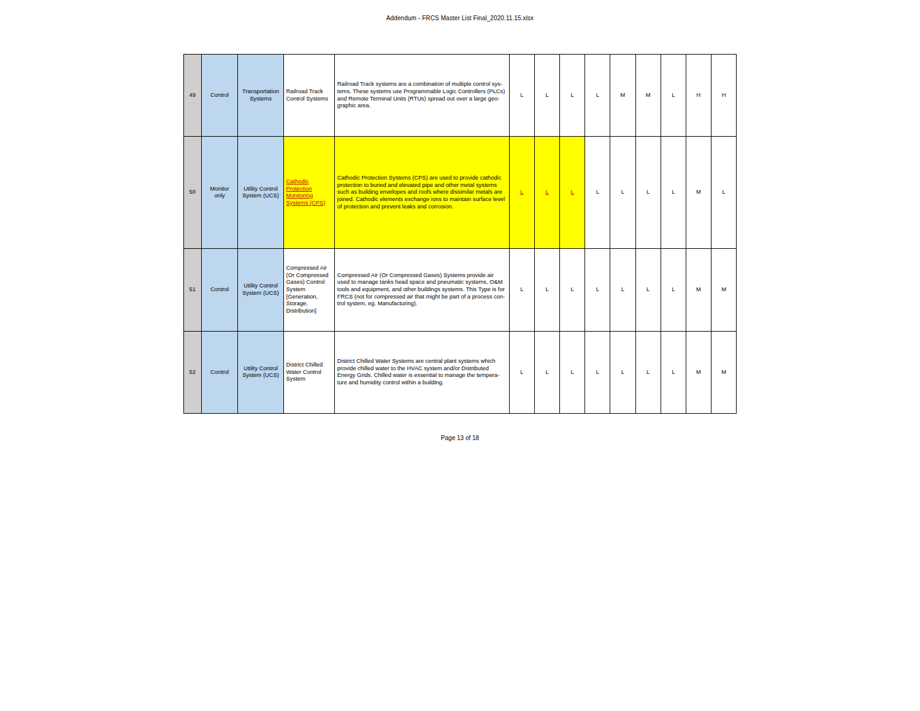Addendum - FRCS Master List Final_2020.11.15.xlsx
| 49 | Control | Transportation Systems | Railroad Track Control Systems | Railroad Track systems are a combination of multiple control systems. These systems use Programmable Logic Controllers (PLCs) and Remote Terminal Units (RTUs) spread out over a large geographic area. | L | L | L | L | M | M | L | H | H |
| 50 | Monitor only | Utility Control System (UCS) | Cathodic Protection Monitoring Systems (CPS) | Cathodic Protection Systems (CPS) are used to provide cathodic protection to buried and elevated pipe and other metal systems such as building envelopes and roofs where dissimilar metals are joined. Cathodic elements exchange ions to maintain surface level of protection and prevent leaks and corrosion. | L | L | L | L | L | L | L | M | L |
| 51 | Control | Utility Control System (UCS) | Compressed Air (Or Compressed Gases) Control System [Generation, Storage, Distribution] | Compressed Air (Or Compressed Gases) Systems provide air used to manage tanks head space and pneumatic systems, O&M tools and equipment, and other buildings systems. This Type is for FRCS (not for compressed air that might be part of a process control system, eg. Manufacturing). | L | L | L | L | L | L | L | M | M |
| 52 | Control | Utility Control System (UCS) | District Chilled Water Control System | District Chilled Water Systems are central plant systems which provide chilled water to the HVAC system and/or Distributed Energy Grids. Chilled water is essential to manage the temperature and humidity control within a building. | L | L | L | L | L | L | L | M | M |
Page 13 of 18